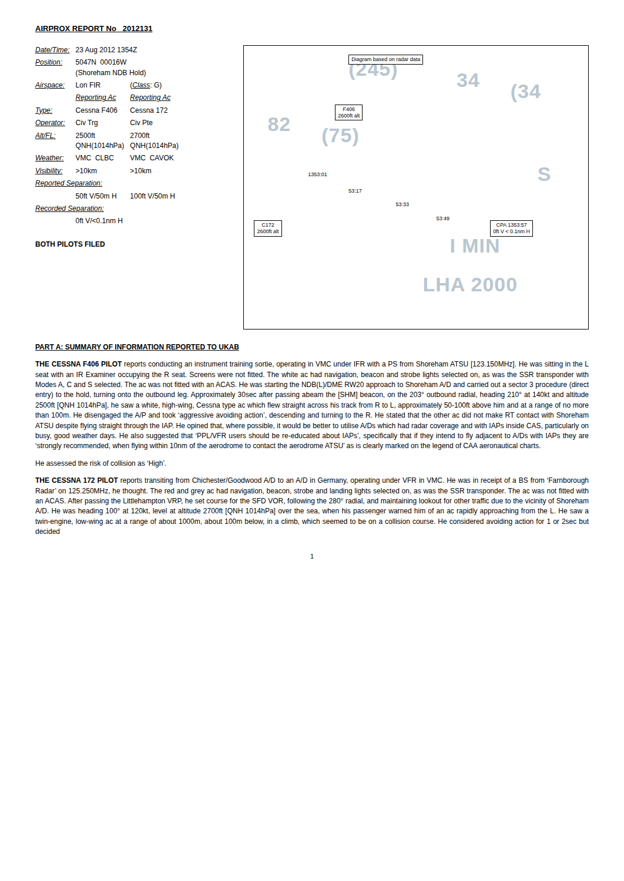AIRPROX REPORT No 2012131
| Date/Time: | 23 Aug 2012 1354Z |
| Position: | 5047N 00016W (Shoreham NDB Hold) |
| Airspace: | Lon FIR | ( Class : G) |
| | Reporting Ac | Reporting Ac |
| Type: | Cessna F406 | Cessna 172 |
| Operator: | Civ Trg | Civ Pte |
| Alt/FL: | 2500ft QNH(1014hPa) | 2700ft QNH(1014hPa) |
| Weather: | VMC CLBC | VMC CAVOK |
| Visibility: | >10km | >10km |
| Reported Separation: |
| | 50ft V/50m H | 100ft V/50m H |
| Recorded Separation: |
| | 0ft V/<0.1nm H |
BOTH PILOTS FILED
(245) 34 (34 82 (75) S I MIN LHA 2000
Diagram based on radar data
F406
2600ft alt
C172
2600ft alt
CPA 1353:57
0ft V < 0.1nm H
1353:01
53:17
53:33
53:49
PART A: SUMMARY OF INFORMATION REPORTED TO UKAB
THE CESSNA F406 PILOT reports conducting an instrument training sortie, operating in VMC under IFR with a PS from Shoreham ATSU [123.150MHz]. He was sitting in the L seat with an IR Examiner occupying the R seat. Screens were not fitted. The white ac had navigation, beacon and strobe lights selected on, as was the SSR transponder with Modes A, C and S selected. The ac was not fitted with an ACAS. He was starting the NDB(L)/DME RW20 approach to Shoreham A/D and carried out a sector 3 procedure (direct entry) to the hold, turning onto the outbound leg. Approximately 30sec after passing abeam the [SHM] beacon, on the 203° outbound radial, heading 210° at 140kt and altitude 2500ft [QNH 1014hPa], he saw a white, high-wing, Cessna type ac which flew straight across his track from R to L, approximately 50-100ft above him and at a range of no more than 100m. He disengaged the A/P and took ‘aggressive avoiding action’, descending and turning to the R. He stated that the other ac did not make RT contact with Shoreham ATSU despite flying straight through the IAP. He opined that, where possible, it would be better to utilise A/Ds which had radar coverage and with IAPs inside CAS, particularly on busy, good weather days. He also suggested that ‘PPL/VFR users should be re-educated about IAPs’, specifically that if they intend to fly adjacent to A/Ds with IAPs they are ‘strongly recommended, when flying within 10nm of the aerodrome to contact the aerodrome ATSU’ as is clearly marked on the legend of CAA aeronautical charts.
He assessed the risk of collision as ‘High’.
THE CESSNA 172 PILOT reports transiting from Chichester/Goodwood A/D to an A/D in Germany, operating under VFR in VMC. He was in receipt of a BS from ‘Farnborough Radar’ on 125.250MHz, he thought. The red and grey ac had navigation, beacon, strobe and landing lights selected on, as was the SSR transponder. The ac was not fitted with an ACAS. After passing the Littlehampton VRP, he set course for the SFD VOR, following the 280° radial, and maintaining lookout for other traffic due to the vicinity of Shoreham A/D. He was heading 100° at 120kt, level at altitude 2700ft [QNH 1014hPa] over the sea, when his passenger warned him of an ac rapidly approaching from the L. He saw a twin-engine, low-wing ac at a range of about 1000m, about 100m below, in a climb, which seemed to be on a collision course. He considered avoiding action for 1 or 2sec but decided
1